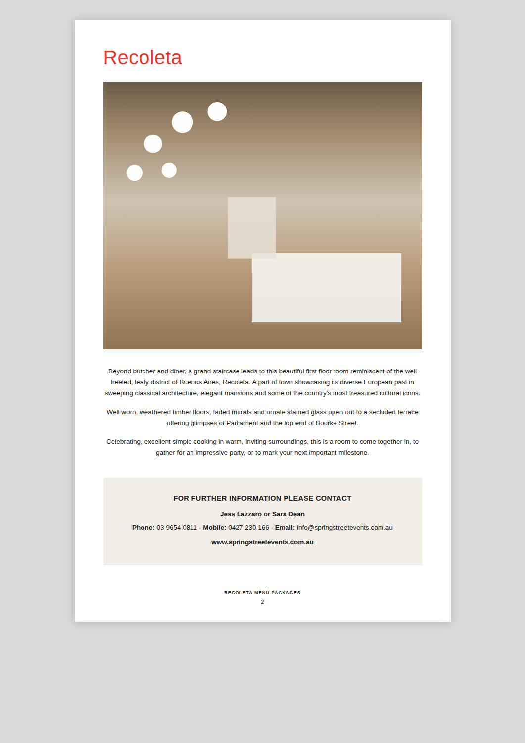Recoleta
Beyond butcher and diner, a grand staircase leads to this beautiful first floor room reminiscent of the well heeled, leafy district of Buenos Aires, Recoleta. A part of town showcasing its diverse European past in sweeping classical architecture, elegant mansions and some of the country's most treasured cultural icons.
Well worn, weathered timber floors, faded murals and ornate stained glass open out to a secluded terrace offering glimpses of Parliament and the top end of Bourke Street.
Celebrating, excellent simple cooking in warm, inviting surroundings, this is a room to come together in, to gather for an impressive party, or to mark your next important milestone.
For further information please contact
Jess Lazzaro or Sara Dean
Phone: 03 9654 0811 · Mobile: 0427 230 166 · Email: info@springstreetevents.com.au
www.springstreetevents.com.au
Recoleta Menu Packages 2